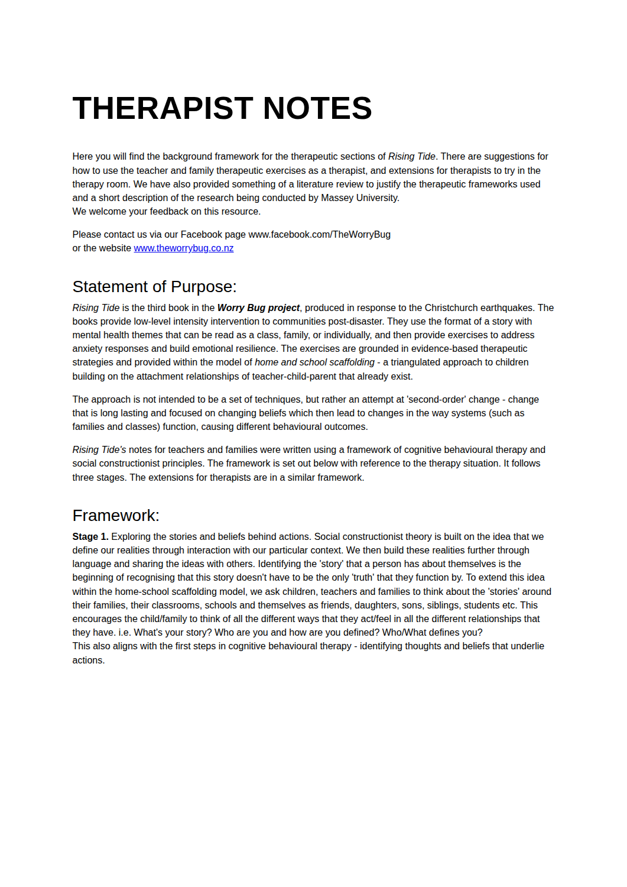THERAPIST NOTES
Here you will find the background framework for the therapeutic sections of Rising Tide. There are suggestions for how to use the teacher and family therapeutic exercises as a therapist, and extensions for therapists to try in the therapy room. We have also provided something of a literature review to justify the therapeutic frameworks used and a short description of the research being conducted by Massey University.
We welcome your feedback on this resource.
Please contact us via our Facebook page www.facebook.com/TheWorryBug
or the website www.theworrybug.co.nz
Statement of Purpose:
Rising Tide is the third book in the Worry Bug project, produced in response to the Christchurch earthquakes. The books provide low-level intensity intervention to communities post-disaster. They use the format of a story with mental health themes that can be read as a class, family, or individually, and then provide exercises to address anxiety responses and build emotional resilience. The exercises are grounded in evidence-based therapeutic strategies and provided within the model of home and school scaffolding - a triangulated approach to children building on the attachment relationships of teacher-child-parent that already exist.
The approach is not intended to be a set of techniques, but rather an attempt at 'second-order' change - change that is long lasting and focused on changing beliefs which then lead to changes in the way systems (such as families and classes) function, causing different behavioural outcomes.
Rising Tide's notes for teachers and families were written using a framework of cognitive behavioural therapy and social constructionist principles. The framework is set out below with reference to the therapy situation. It follows three stages. The extensions for therapists are in a similar framework.
Framework:
Stage 1. Exploring the stories and beliefs behind actions. Social constructionist theory is built on the idea that we define our realities through interaction with our particular context. We then build these realities further through language and sharing the ideas with others. Identifying the 'story' that a person has about themselves is the beginning of recognising that this story doesn't have to be the only 'truth' that they function by. To extend this idea within the home-school scaffolding model, we ask children, teachers and families to think about the 'stories' around their families, their classrooms, schools and themselves as friends, daughters, sons, siblings, students etc. This encourages the child/family to think of all the different ways that they act/feel in all the different relationships that they have. i.e. What's your story? Who are you and how are you defined? Who/What defines you?
This also aligns with the first steps in cognitive behavioural therapy - identifying thoughts and beliefs that underlie actions.